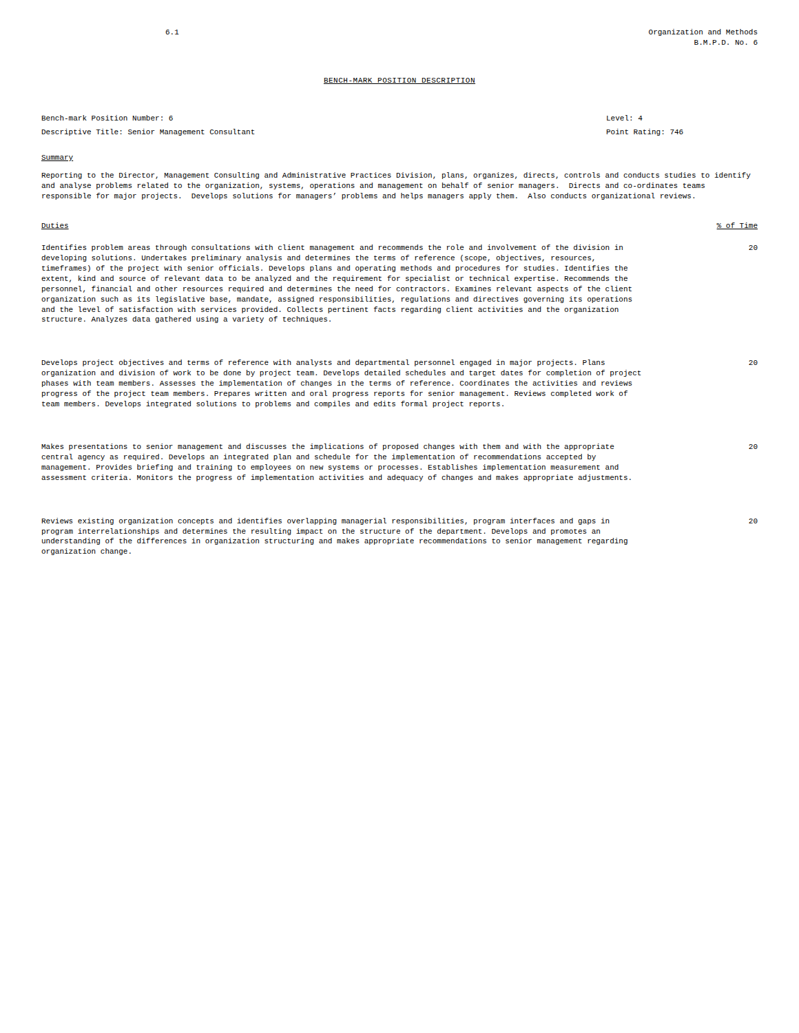6.1
Organization and Methods B.M.P.D. No. 6
BENCH-MARK POSITION DESCRIPTION
Bench-mark Position Number: 6
Level: 4
Descriptive Title: Senior Management Consultant
Point Rating: 746
Summary
Reporting to the Director, Management Consulting and Administrative Practices Division, plans, organizes, directs, controls and conducts studies to identify and analyse problems related to the organization, systems, operations and management on behalf of senior managers. Directs and co-ordinates teams responsible for major projects. Develops solutions for managers’ problems and helps managers apply them. Also conducts organizational reviews.
Duties
% of Time
| Identifies problem areas through consultations with client management and recommends the role and involvement of the division in developing solutions. Undertakes preliminary analysis and determines the terms of reference (scope, objectives, resources, timeframes) of the project with senior officials. Develops plans and operating methods and procedures for studies. Identifies the extent, kind and source of relevant data to be analyzed and the requirement for specialist or technical expertise. Recommends the personnel, financial and other resources required and determines the need for contractors. Examines relevant aspects of the client organization such as its legislative base, mandate, assigned responsibilities, regulations and directives governing its operations and the level of satisfaction with services provided. Collects pertinent facts regarding client activities and the organization structure. Analyzes data gathered using a variety of techniques. | 20 |
| Develops project objectives and terms of reference with analysts and departmental personnel engaged in major projects. Plans organization and division of work to be done by project team. Develops detailed schedules and target dates for completion of project phases with team members. Assesses the implementation of changes in the terms of reference. Coordinates the activities and reviews progress of the project team members. Prepares written and oral progress reports for senior management. Reviews completed work of team members. Develops integrated solutions to problems and compiles and edits formal project reports. | 20 |
| Makes presentations to senior management and discusses the implications of proposed changes with them and with the appropriate central agency as required. Develops an integrated plan and schedule for the implementation of recommendations accepted by management. Provides briefing and training to employees on new systems or processes. Establishes implementation measurement and assessment criteria. Monitors the progress of implementation activities and adequacy of changes and makes appropriate adjustments. | 20 |
| Reviews existing organization concepts and identifies overlapping managerial responsibilities, program interfaces and gaps in program interrelationships and determines the resulting impact on the structure of the department. Develops and promotes an understanding of the differences in organization structuring and makes appropriate recommendations to senior management regarding organization change. | 20 |